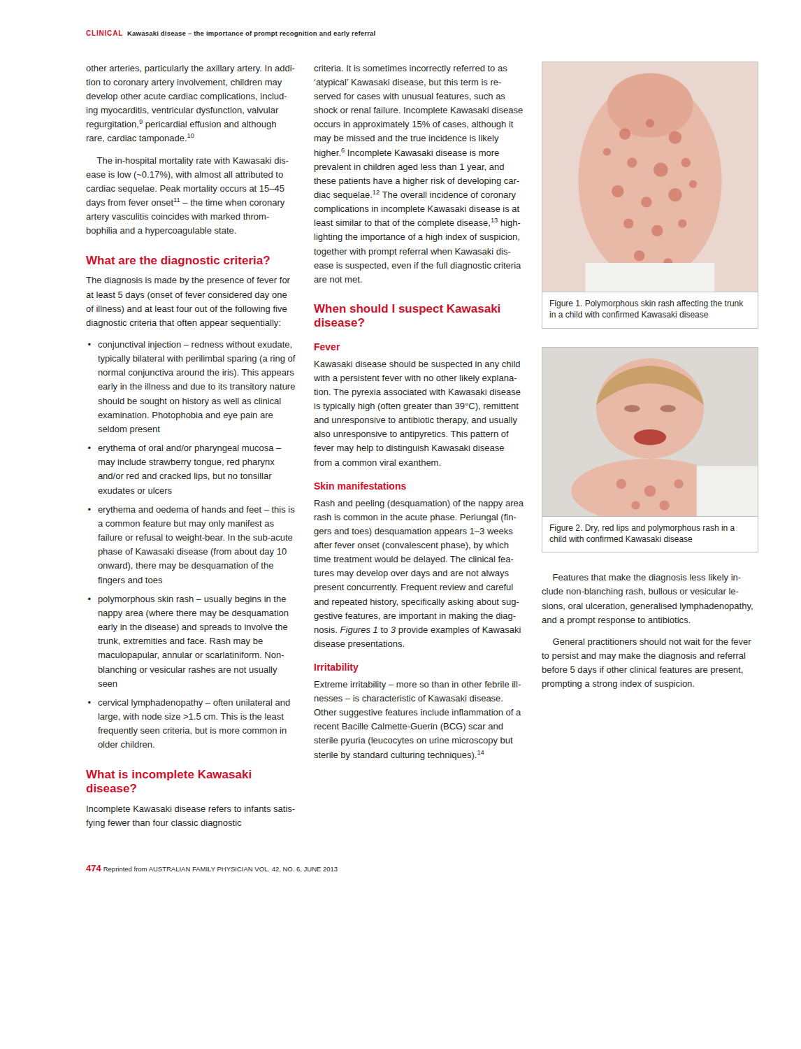CLINICAL Kawasaki disease – the importance of prompt recognition and early referral
other arteries, particularly the axillary artery. In addition to coronary artery involvement, children may develop other acute cardiac complications, including myocarditis, ventricular dysfunction, valvular regurgitation,9 pericardial effusion and although rare, cardiac tamponade.10
The in-hospital mortality rate with Kawasaki disease is low (~0.17%), with almost all attributed to cardiac sequelae. Peak mortality occurs at 15–45 days from fever onset11 – the time when coronary artery vasculitis coincides with marked thrombophilia and a hypercoagulable state.
What are the diagnostic criteria?
The diagnosis is made by the presence of fever for at least 5 days (onset of fever considered day one of illness) and at least four out of the following five diagnostic criteria that often appear sequentially:
conjunctival injection – redness without exudate, typically bilateral with perilimbal sparing (a ring of normal conjunctiva around the iris). This appears early in the illness and due to its transitory nature should be sought on history as well as clinical examination. Photophobia and eye pain are seldom present
erythema of oral and/or pharyngeal mucosa – may include strawberry tongue, red pharynx and/or red and cracked lips, but no tonsillar exudates or ulcers
erythema and oedema of hands and feet – this is a common feature but may only manifest as failure or refusal to weight-bear. In the sub-acute phase of Kawasaki disease (from about day 10 onward), there may be desquamation of the fingers and toes
polymorphous skin rash – usually begins in the nappy area (where there may be desquamation early in the disease) and spreads to involve the trunk, extremities and face. Rash may be maculopapular, annular or scarlatiniform. Non-blanching or vesicular rashes are not usually seen
cervical lymphadenopathy – often unilateral and large, with node size >1.5 cm. This is the least frequently seen criteria, but is more common in older children.
What is incomplete Kawasaki disease?
Incomplete Kawasaki disease refers to infants satisfying fewer than four classic diagnostic
criteria. It is sometimes incorrectly referred to as ‘atypical’ Kawasaki disease, but this term is reserved for cases with unusual features, such as shock or renal failure. Incomplete Kawasaki disease occurs in approximately 15% of cases, although it may be missed and the true incidence is likely higher.6 Incomplete Kawasaki disease is more prevalent in children aged less than 1 year, and these patients have a higher risk of developing cardiac sequelae.12 The overall incidence of coronary complications in incomplete Kawasaki disease is at least similar to that of the complete disease,13 highlighting the importance of a high index of suspicion, together with prompt referral when Kawasaki disease is suspected, even if the full diagnostic criteria are not met.
When should I suspect Kawasaki disease?
Fever
Kawasaki disease should be suspected in any child with a persistent fever with no other likely explanation. The pyrexia associated with Kawasaki disease is typically high (often greater than 39°C), remittent and unresponsive to antibiotic therapy, and usually also unresponsive to antipyretics. This pattern of fever may help to distinguish Kawasaki disease from a common viral exanthem.
Skin manifestations
Rash and peeling (desquamation) of the nappy area rash is common in the acute phase. Periungal (fingers and toes) desquamation appears 1–3 weeks after fever onset (convalescent phase), by which time treatment would be delayed. The clinical features may develop over days and are not always present concurrently. Frequent review and careful and repeated history, specifically asking about suggestive features, are important in making the diagnosis. Figures 1 to 3 provide examples of Kawasaki disease presentations.
Irritability
Extreme irritability – more so than in other febrile illnesses – is characteristic of Kawasaki disease. Other suggestive features include inflammation of a recent Bacille Calmette-Guerin (BCG) scar and sterile pyuria (leucocytes on urine microscopy but sterile by standard culturing techniques).14
Figure 1. Polymorphous skin rash affecting the trunk in a child with confirmed Kawasaki disease
Figure 2. Dry, red lips and polymorphous rash in a child with confirmed Kawasaki disease
Features that make the diagnosis less likely include non-blanching rash, bullous or vesicular lesions, oral ulceration, generalised lymphadenopathy, and a prompt response to antibiotics.
General practitioners should not wait for the fever to persist and may make the diagnosis and referral before 5 days if other clinical features are present, prompting a strong index of suspicion.
474 Reprinted from AUSTRALIAN FAMILY PHYSICIAN VOL. 42, NO. 6, JUNE 2013